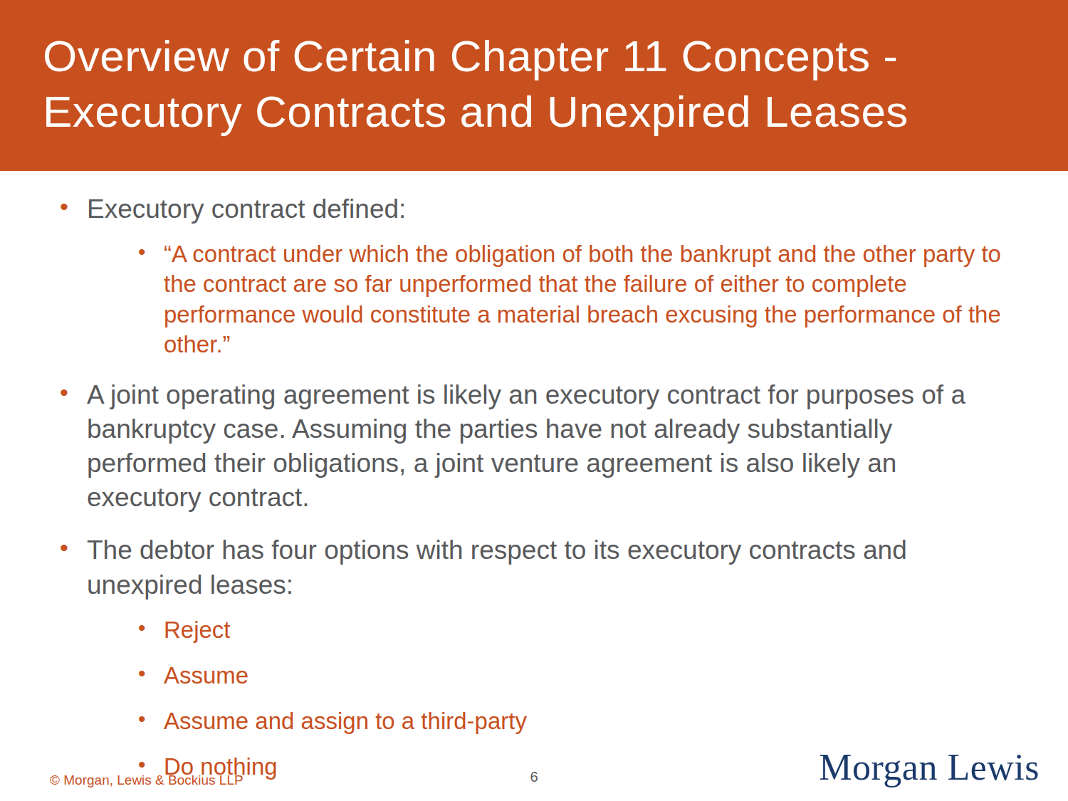Overview of Certain Chapter 11 Concepts - Executory Contracts and Unexpired Leases
Executory contract defined:
“A contract under which the obligation of both the bankrupt and the other party to the contract are so far unperformed that the failure of either to complete performance would constitute a material breach excusing the performance of the other.”
A joint operating agreement is likely an executory contract for purposes of a bankruptcy case. Assuming the parties have not already substantially performed their obligations, a joint venture agreement is also likely an executory contract.
The debtor has four options with respect to its executory contracts and unexpired leases:
Reject
Assume
Assume and assign to a third-party
Do nothing
© Morgan, Lewis & Bockius LLP
Morgan Lewis
6